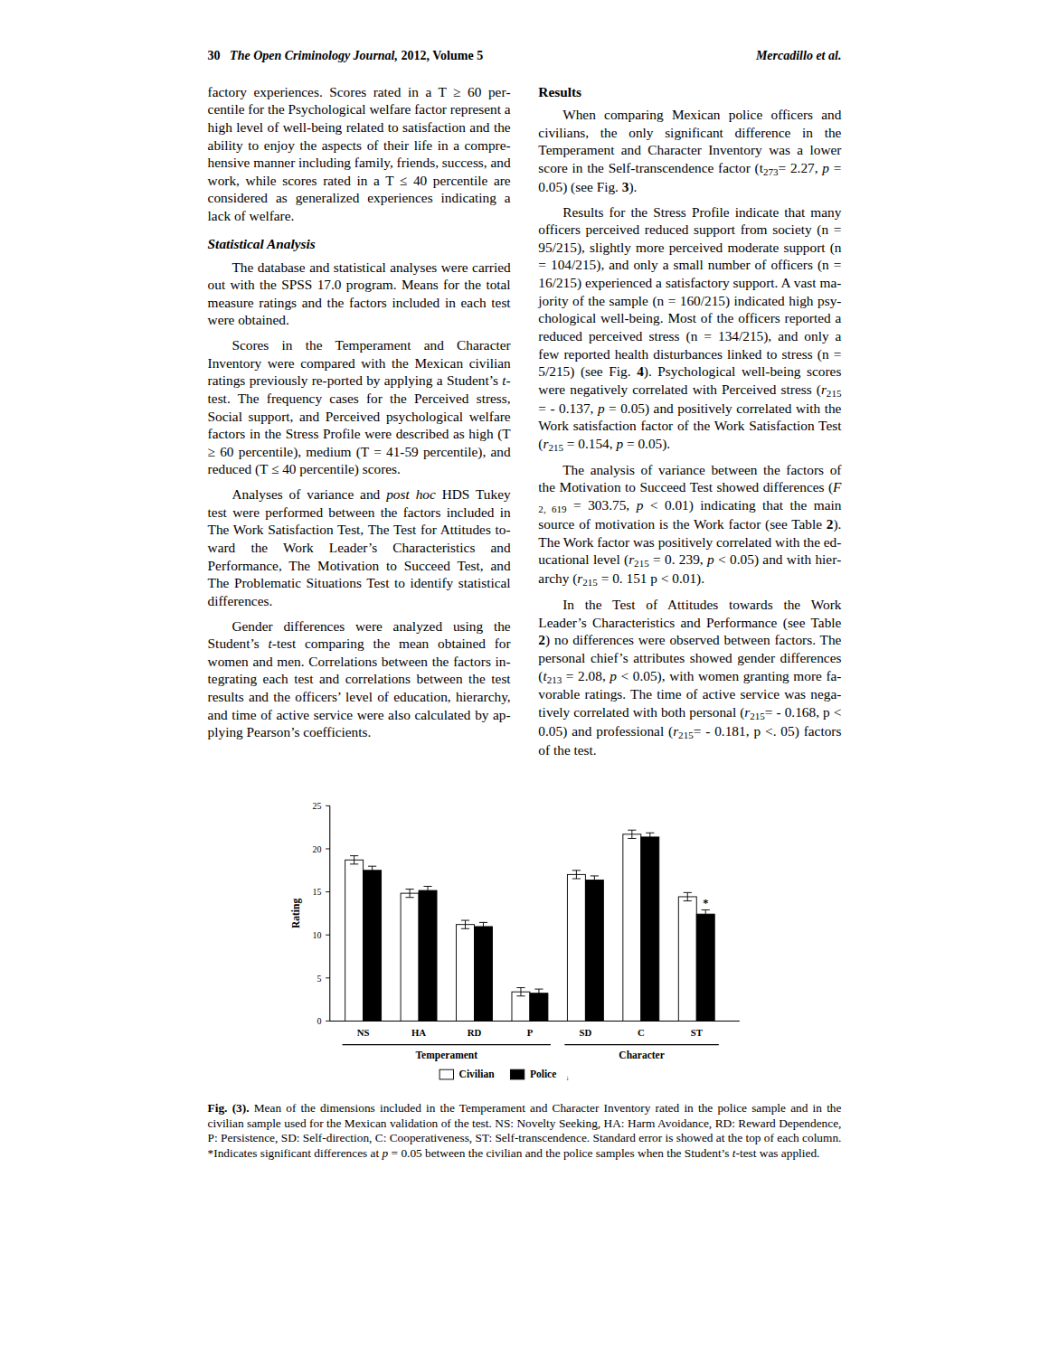30 The Open Criminology Journal, 2012, Volume 5
Mercadillo et al.
factory experiences. Scores rated in a T ≥ 60 percentile for the Psychological welfare factor represent a high level of well-being related to satisfaction and the ability to enjoy the aspects of their life in a comprehensive manner including family, friends, success, and work, while scores rated in a T ≤ 40 percentile are considered as generalized experiences indicating a lack of welfare.
Statistical Analysis
The database and statistical analyses were carried out with the SPSS 17.0 program. Means for the total measure ratings and the factors included in each test were obtained.
Scores in the Temperament and Character Inventory were compared with the Mexican civilian ratings previously re-ported by applying a Student’s t-test. The frequency cases for the Perceived stress, Social support, and Perceived psychological welfare factors in the Stress Profile were described as high (T ≥ 60 percentile), medium (T = 41-59 percentile), and reduced (T ≤ 40 percentile) scores.
Analyses of variance and post hoc HDS Tukey test were performed between the factors included in The Work Satisfaction Test, The Test for Attitudes toward the Work Leader’s Characteristics and Performance, The Motivation to Succeed Test, and The Problematic Situations Test to identify statistical differences.
Gender differences were analyzed using the Student’s t-test comparing the mean obtained for women and men. Correlations between the factors integrating each test and correlations between the test results and the officers’ level of education, hierarchy, and time of active service were also calculated by applying Pearson’s coefficients.
Results
When comparing Mexican police officers and civilians, the only significant difference in the Temperament and Character Inventory was a lower score in the Self-transcendence factor (t273= 2.27, p = 0.05) (see Fig. 3).
Results for the Stress Profile indicate that many officers perceived reduced support from society (n = 95/215), slightly more perceived moderate support (n = 104/215), and only a small number of officers (n = 16/215) experienced a satisfactory support. A vast majority of the sample (n = 160/215) indicated high psychological well-being. Most of the officers reported a reduced perceived stress (n = 134/215), and only a few reported health disturbances linked to stress (n = 5/215) (see Fig. 4). Psychological well-being scores were negatively correlated with Perceived stress (r215 = - 0.137, p = 0.05) and positively correlated with the Work satisfaction factor of the Work Satisfaction Test (r215 = 0.154, p = 0.05).
The analysis of variance between the factors of the Motivation to Succeed Test showed differences (F 2, 619 = 303.75, p < 0.01) indicating that the main source of motivation is the Work factor (see Table 2). The Work factor was positively correlated with the educational level (r215 = 0. 239, p < 0.05) and with hierarchy (r215 = 0. 151 p < 0.01).
In the Test of Attitudes towards the Work Leader’s Characteristics and Performance (see Table 2) no differences were observed between factors. The personal chief’s attributes showed gender differences (t213 = 2.08, p < 0.05), with women granting more favorable ratings. The time of active service was negatively correlated with both personal (r215= - 0.168, p < 0.05) and professional (r215= - 0.181, p <. 05) factors of the test.
0 5 10 15 20 25 Rating * NS HA RD P SD C ST Temperament Character Civilian Police ↓
Fig. (3). Mean of the dimensions included in the Temperament and Character Inventory rated in the police sample and in the civilian sample used for the Mexican validation of the test. NS: Novelty Seeking, HA: Harm Avoidance, RD: Reward Dependence, P: Persistence, SD: Self-direction, C: Cooperativeness, ST: Self-transcendence. Standard error is showed at the top of each column. *Indicates significant differences at p = 0.05 between the civilian and the police samples when the Student’s t-test was applied.